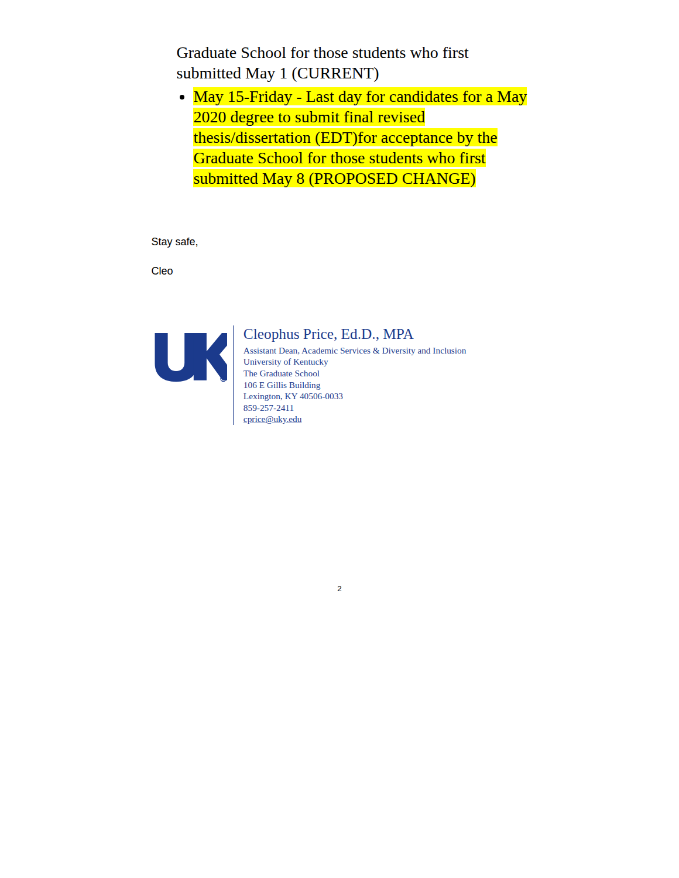Graduate School for those students who first submitted May 1 (CURRENT)
May 15-Friday - Last day for candidates for a May 2020 degree to submit final revised thesis/dissertation (EDT)for acceptance by the Graduate School for those students who first submitted May 8 (PROPOSED CHANGE)
Stay safe,
Cleo
R
Cleophus Price, Ed.D., MPA
Assistant Dean, Academic Services & Diversity and Inclusion
University of Kentucky
The Graduate School
106 E Gillis Building
Lexington, KY 40506-0033
859-257-2411
cprice@uky.edu
2